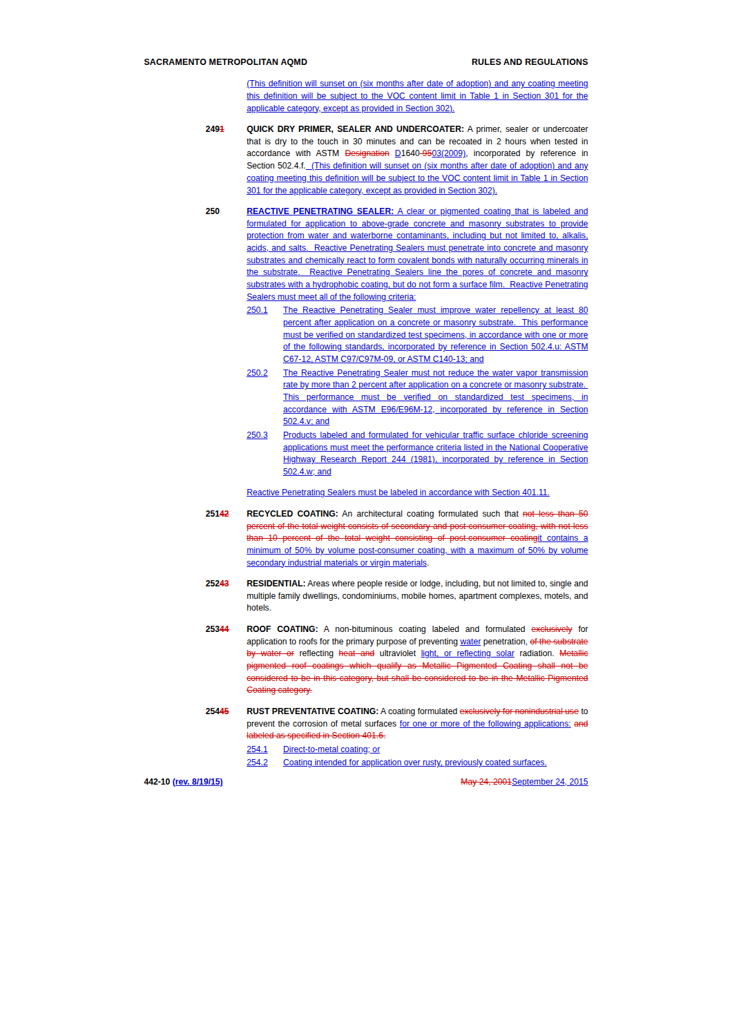SACRAMENTO METROPOLITAN AQMD RULES AND REGULATIONS
(This definition will sunset on (six months after date of adoption) and any coating meeting this definition will be subject to the VOC content limit in Table 1 in Section 301 for the applicable category, except as provided in Section 302).
2491 QUICK DRY PRIMER, SEALER AND UNDERCOATER: A primer, sealer or undercoater that is dry to the touch in 30 minutes and can be recoated in 2 hours when tested in accordance with ASTM Designation D1640-9503(2009), incorporated by reference in Section 502.4.f. (This definition will sunset on (six months after date of adoption) and any coating meeting this definition will be subject to the VOC content limit in Table 1 in Section 301 for the applicable category, except as provided in Section 302).
250 REACTIVE PENETRATING SEALER: A clear or pigmented coating that is labeled and formulated for application to above-grade concrete and masonry substrates to provide protection from water and waterborne contaminants, including but not limited to, alkalis, acids, and salts. Reactive Penetrating Sealers must penetrate into concrete and masonry substrates and chemically react to form covalent bonds with naturally occurring minerals in the substrate. Reactive Penetrating Sealers line the pores of concrete and masonry substrates with a hydrophobic coating, but do not form a surface film. Reactive Penetrating Sealers must meet all of the following criteria:
250.1 The Reactive Penetrating Sealer must improve water repellency at least 80 percent after application on a concrete or masonry substrate. This performance must be verified on standardized test specimens, in accordance with one or more of the following standards, incorporated by reference in Section 502.4.u: ASTM C67-12, ASTM C97/C97M-09, or ASTM C140-13; and
250.2 The Reactive Penetrating Sealer must not reduce the water vapor transmission rate by more than 2 percent after application on a concrete or masonry substrate. This performance must be verified on standardized test specimens, in accordance with ASTM E96/E96M-12, incorporated by reference in Section 502.4.v; and
250.3 Products labeled and formulated for vehicular traffic surface chloride screening applications must meet the performance criteria listed in the National Cooperative Highway Research Report 244 (1981), incorporated by reference in Section 502.4.w; and
Reactive Penetrating Sealers must be labeled in accordance with Section 401.11.
25142 RECYCLED COATING: An architectural coating formulated such that not less than 50 percent of the total weight consists of secondary and post-consumer coating, with not less than 10 percent of the total weight consisting of post-consumer coating it contains a minimum of 50% by volume post-consumer coating, with a maximum of 50% by volume secondary industrial materials or virgin materials.
25243 RESIDENTIAL: Areas where people reside or lodge, including, but not limited to, single and multiple family dwellings, condominiums, mobile homes, apartment complexes, motels, and hotels.
25344 ROOF COATING: A non-bituminous coating labeled and formulated exclusively for application to roofs for the primary purpose of preventing water penetration, of the substrate by water or reflecting heat and ultraviolet light, or reflecting solar radiation. Metallic pigmented roof coatings which qualify as Metallic Pigmented Coating shall not be considered to be in this category, but shall be considered to be in the Metallic Pigmented Coating category.
25445 RUST PREVENTATIVE COATING: A coating formulated exclusively for nonindustrial use to prevent the corrosion of metal surfaces for one or more of the following applications: and labeled as specified in Section 401.6.
254.1 Direct-to-metal coating; or
254.2 Coating intended for application over rusty, previously coated surfaces.
442-10 (rev. 8/19/15)
May 24, 2001 September 24, 2015